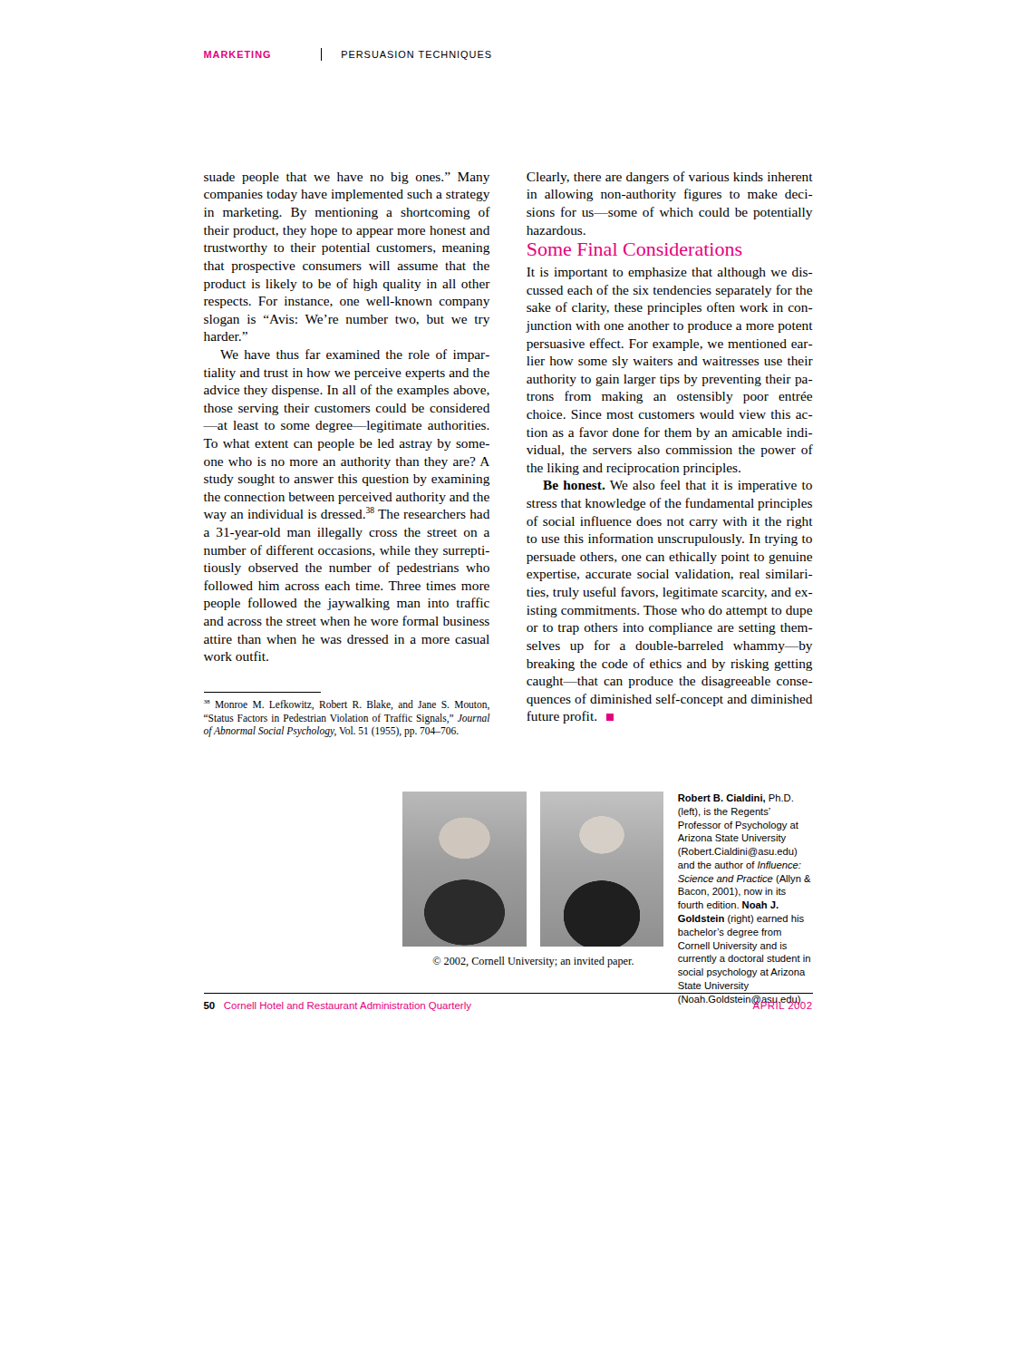MARKETING
PERSUASION TECHNIQUES
suade people that we have no big ones.” Many companies today have implemented such a strategy in marketing. By mentioning a shortcoming of their product, they hope to appear more honest and trustworthy to their potential customers, meaning that prospective consumers will assume that the product is likely to be of high quality in all other respects. For instance, one well-known company slogan is “Avis: We’re number two, but we try harder.”
We have thus far examined the role of impartiality and trust in how we perceive experts and the advice they dispense. In all of the examples above, those serving their customers could be considered—at least to some degree—legitimate authorities. To what extent can people be led astray by someone who is no more an authority than they are? A study sought to answer this question by examining the connection between perceived authority and the way an individual is dressed.38 The researchers had a 31-year-old man illegally cross the street on a number of different occasions, while they surreptitiously observed the number of pedestrians who followed him across each time. Three times more people followed the jaywalking man into traffic and across the street when he wore formal business attire than when he was dressed in a more casual work outfit.
38 Monroe M. Lefkowitz, Robert R. Blake, and Jane S. Mouton, “Status Factors in Pedestrian Violation of Traffic Signals,” Journal of Abnormal Social Psychology, Vol. 51 (1955), pp. 704–706.
Clearly, there are dangers of various kinds inherent in allowing non-authority figures to make decisions for us—some of which could be potentially hazardous.
Some Final Considerations
It is important to emphasize that although we discussed each of the six tendencies separately for the sake of clarity, these principles often work in conjunction with one another to produce a more potent persuasive effect. For example, we mentioned earlier how some sly waiters and waitresses use their authority to gain larger tips by preventing their patrons from making an ostensibly poor entrée choice. Since most customers would view this action as a favor done for them by an amicable individual, the servers also commission the power of the liking and reciprocation principles.
Be honest. We also feel that it is imperative to stress that knowledge of the fundamental principles of social influence does not carry with it the right to use this information unscrupulously. In trying to persuade others, one can ethically point to genuine expertise, accurate social validation, real similarities, truly useful favors, legitimate scarcity, and existing commitments. Those who do attempt to dupe or to trap others into compliance are setting themselves up for a double-barreled whammy—by breaking the code of ethics and by risking getting caught—that can produce the disagreeable consequences of diminished self-concept and diminished future profit.
© 2002, Cornell University; an invited paper.
Robert B. Cialdini, Ph.D. (left), is the Regents’ Professor of Psychology at Arizona State University (Robert.Cialdini@asu.edu) and the author of Influence: Science and Practice (Allyn & Bacon, 2001), now in its fourth edition. Noah J. Goldstein (right) earned his bachelor’s degree from Cornell University and is currently a doctoral student in social psychology at Arizona State University (Noah.Goldstein@asu.edu).
50 Cornell Hotel and Restaurant Administration Quarterly
APRIL 2002